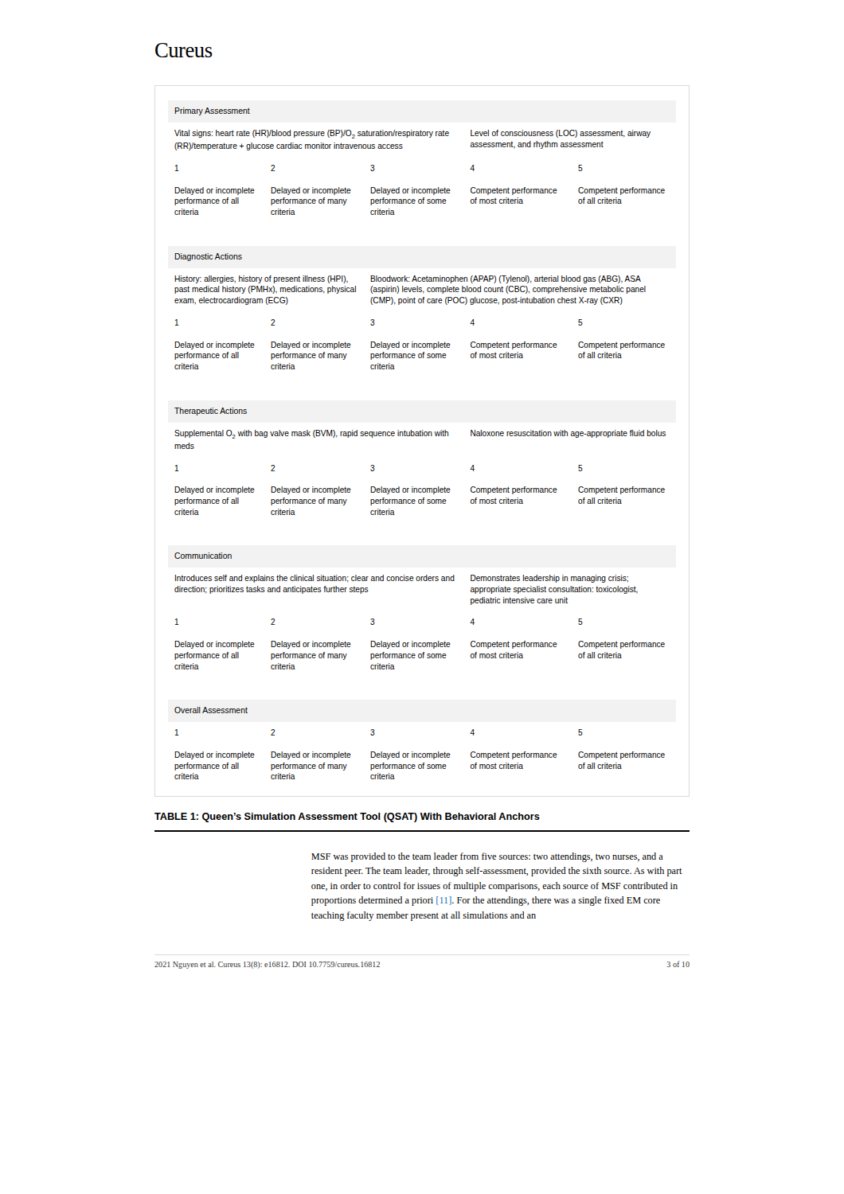Cureus
| Primary Assessment |
| Vital signs: heart rate (HR)/blood pressure (BP)/O 2 saturation/respiratory rate (RR)/temperature + glucose cardiac monitor intravenous access | Level of consciousness (LOC) assessment, airway assessment, and rhythm assessment |
| 1 | 2 | 3 | 4 | 5 |
| Delayed or incomplete performance of all criteria | Delayed or incomplete performance of many criteria | Delayed or incomplete performance of some criteria | Competent performance of most criteria | Competent performance of all criteria |
| Diagnostic Actions |
| History: allergies, history of present illness (HPI), past medical history (PMHx), medications, physical exam, electrocardiogram (ECG) | Bloodwork: Acetaminophen (APAP) (Tylenol), arterial blood gas (ABG), ASA (aspirin) levels, complete blood count (CBC), comprehensive metabolic panel (CMP), point of care (POC) glucose, post-intubation chest X-ray (CXR) |
| 1 | 2 | 3 | 4 | 5 |
| Delayed or incomplete performance of all criteria | Delayed or incomplete performance of many criteria | Delayed or incomplete performance of some criteria | Competent performance of most criteria | Competent performance of all criteria |
| Therapeutic Actions |
| Supplemental O 2 with bag valve mask (BVM), rapid sequence intubation with meds | Naloxone resuscitation with age-appropriate fluid bolus |
| 1 | 2 | 3 | 4 | 5 |
| Delayed or incomplete performance of all criteria | Delayed or incomplete performance of many criteria | Delayed or incomplete performance of some criteria | Competent performance of most criteria | Competent performance of all criteria |
| Communication |
| Introduces self and explains the clinical situation; clear and concise orders and direction; prioritizes tasks and anticipates further steps | Demonstrates leadership in managing crisis; appropriate specialist consultation: toxicologist, pediatric intensive care unit |
| 1 | 2 | 3 | 4 | 5 |
| Delayed or incomplete performance of all criteria | Delayed or incomplete performance of many criteria | Delayed or incomplete performance of some criteria | Competent performance of most criteria | Competent performance of all criteria |
| Overall Assessment |
| 1 | 2 | 3 | 4 | 5 |
| Delayed or incomplete performance of all criteria | Delayed or incomplete performance of many criteria | Delayed or incomplete performance of some criteria | Competent performance of most criteria | Competent performance of all criteria |
TABLE 1: Queen’s Simulation Assessment Tool (QSAT) With Behavioral Anchors
MSF was provided to the team leader from five sources: two attendings, two nurses, and a resident peer. The team leader, through self-assessment, provided the sixth source. As with part one, in order to control for issues of multiple comparisons, each source of MSF contributed in proportions determined a priori [11]. For the attendings, there was a single fixed EM core teaching faculty member present at all simulations and an
2021 Nguyen et al. Cureus 13(8): e16812. DOI 10.7759/cureus.16812 3 of 10